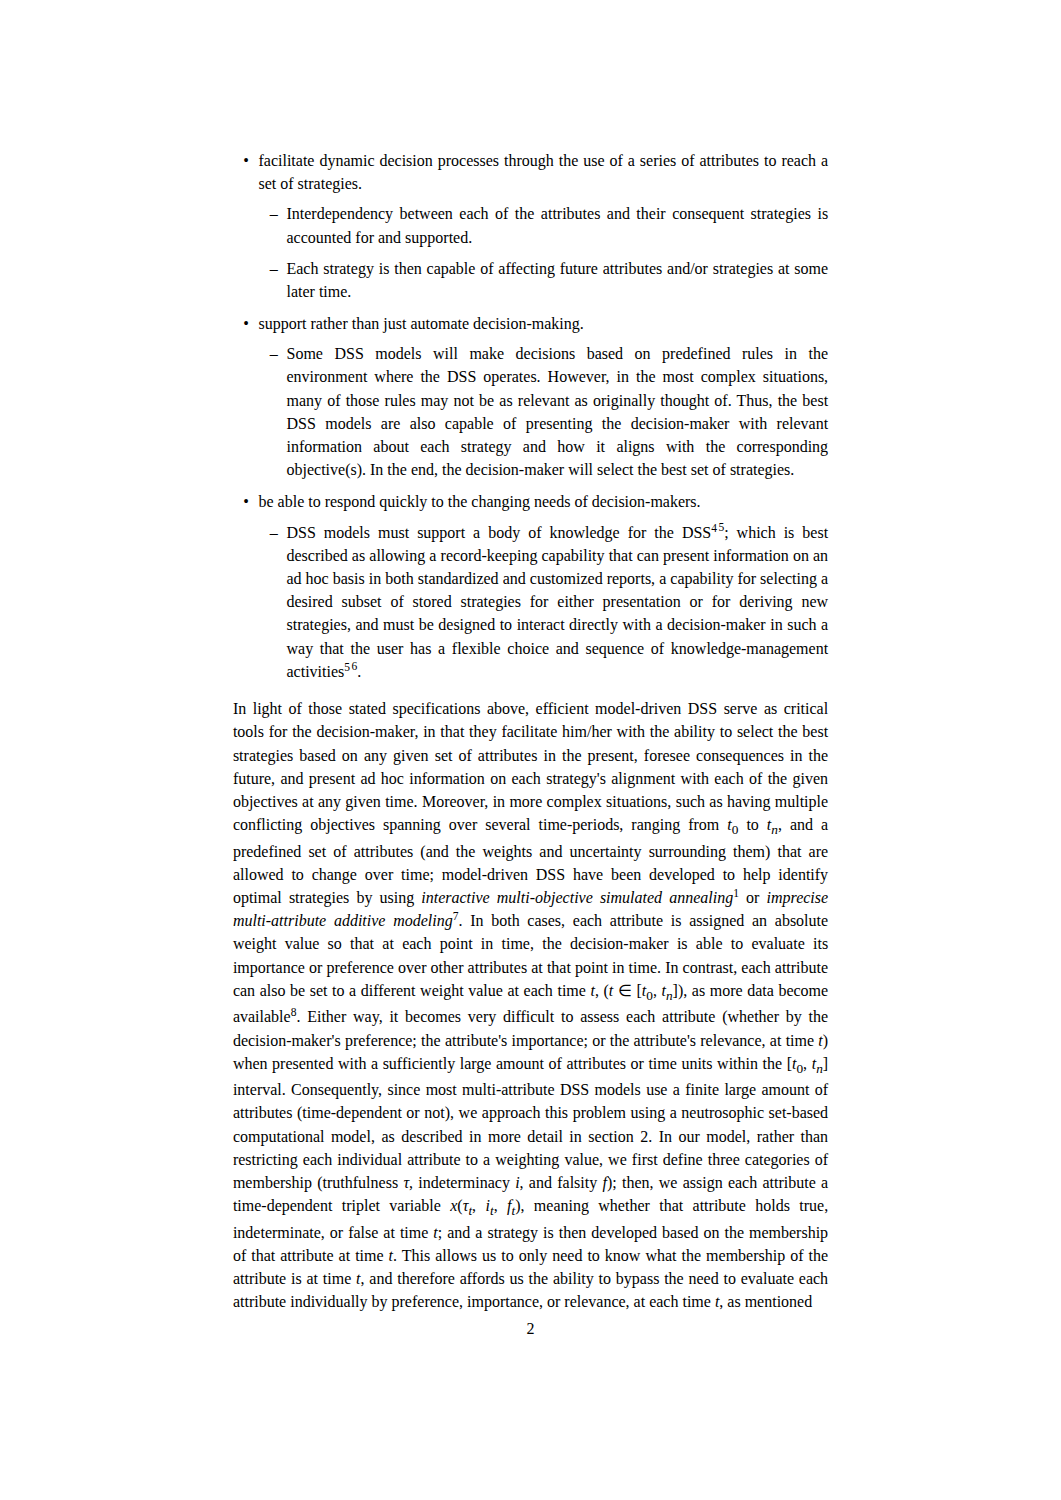facilitate dynamic decision processes through the use of a series of attributes to reach a set of strategies.
Interdependency between each of the attributes and their consequent strategies is accounted for and supported.
Each strategy is then capable of affecting future attributes and/or strategies at some later time.
support rather than just automate decision-making.
Some DSS models will make decisions based on predefined rules in the environment where the DSS operates. However, in the most complex situations, many of those rules may not be as relevant as originally thought of. Thus, the best DSS models are also capable of presenting the decision-maker with relevant information about each strategy and how it aligns with the corresponding objective(s). In the end, the decision-maker will select the best set of strategies.
be able to respond quickly to the changing needs of decision-makers.
DSS models must support a body of knowledge for the DSS45; which is best described as allowing a record-keeping capability that can present information on an ad hoc basis in both standardized and customized reports, a capability for selecting a desired subset of stored strategies for either presentation or for deriving new strategies, and must be designed to interact directly with a decision-maker in such a way that the user has a flexible choice and sequence of knowledge-management activities56.
In light of those stated specifications above, efficient model-driven DSS serve as critical tools for the decision-maker, in that they facilitate him/her with the ability to select the best strategies based on any given set of attributes in the present, foresee consequences in the future, and present ad hoc information on each strategy's alignment with each of the given objectives at any given time. Moreover, in more complex situations, such as having multiple conflicting objectives spanning over several time-periods, ranging from t0 to tn, and a predefined set of attributes (and the weights and uncertainty surrounding them) that are allowed to change over time; model-driven DSS have been developed to help identify optimal strategies by using interactive multi-objective simulated annealing1 or imprecise multi-attribute additive modeling7. In both cases, each attribute is assigned an absolute weight value so that at each point in time, the decision-maker is able to evaluate its importance or preference over other attributes at that point in time. In contrast, each attribute can also be set to a different weight value at each time t, (t ∈ [t0, tn]), as more data become available8. Either way, it becomes very difficult to assess each attribute (whether by the decision-maker's preference; the attribute's importance; or the attribute's relevance, at time t) when presented with a sufficiently large amount of attributes or time units within the [t0, tn] interval. Consequently, since most multi-attribute DSS models use a finite large amount of attributes (time-dependent or not), we approach this problem using a neutrosophic set-based computational model, as described in more detail in section 2. In our model, rather than restricting each individual attribute to a weighting value, we first define three categories of membership (truthfulness τ, indeterminacy i, and falsity f); then, we assign each attribute a time-dependent triplet variable x(τt, it, ft), meaning whether that attribute holds true, indeterminate, or false at time t; and a strategy is then developed based on the membership of that attribute at time t. This allows us to only need to know what the membership of the attribute is at time t, and therefore affords us the ability to bypass the need to evaluate each attribute individually by preference, importance, or relevance, at each time t, as mentioned
2